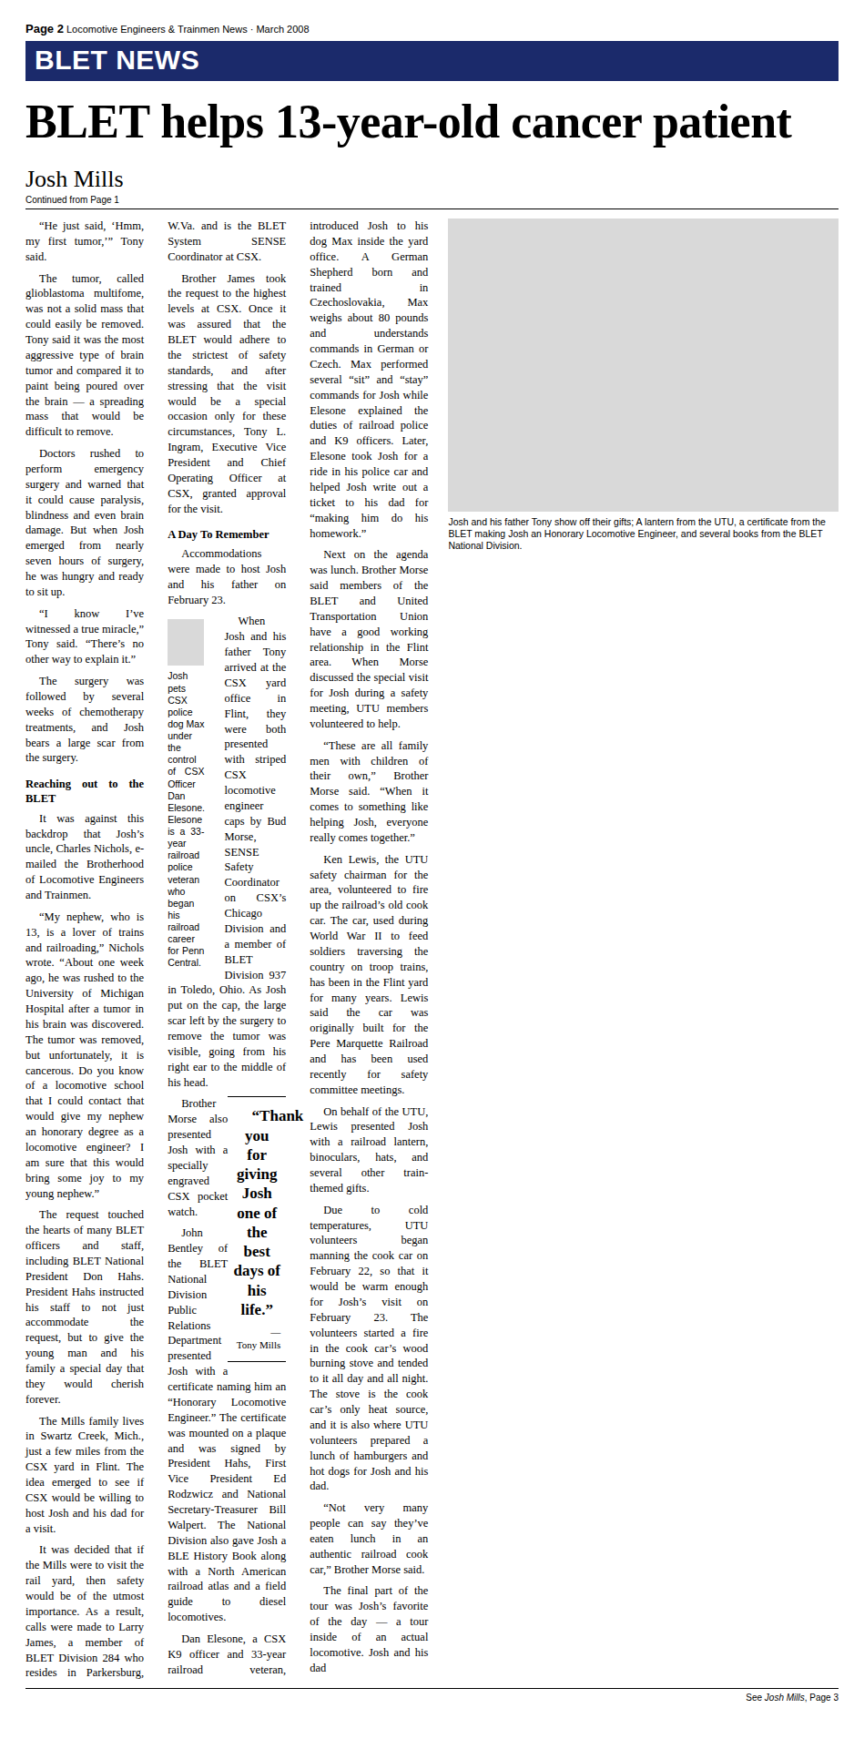Page 2 Locomotive Engineers & Trainmen News · March 2008
BLET NEWS
BLET helps 13-year-old cancer patient
Josh Mills
Continued from Page 1
Josh and his father Tony show off their gifts; A lantern from the UTU, a certificate from the BLET making Josh an Honorary Locomotive Engineer, and several books from the BLET National Division.
“He just said, ‘Hmm, my first tumor,’” Tony said.
The tumor, called glioblastoma multifome, was not a solid mass that could easily be removed. Tony said it was the most aggressive type of brain tumor and compared it to paint being poured over the brain — a spreading mass that would be difficult to remove.
Doctors rushed to perform emergency surgery and warned that it could cause paralysis, blindness and even brain damage. But when Josh emerged from nearly seven hours of surgery, he was hungry and ready to sit up.
“I know I’ve witnessed a true miracle,” Tony said. “There’s no other way to explain it.”
The surgery was followed by several weeks of chemotherapy treatments, and Josh bears a large scar from the surgery.
Reaching out to the BLET
It was against this backdrop that Josh’s uncle, Charles Nichols, e-mailed the Brotherhood of Locomotive Engineers and Trainmen.
“My nephew, who is 13, is a lover of trains and railroading,” Nichols wrote. “About one week ago, he was rushed to the University of Michigan Hospital after a tumor in his brain was discovered. The tumor was removed, but unfortunately, it is cancerous. Do you know of a locomotive school that I could contact that would give my nephew an honorary degree as a locomotive engineer? I am sure that this would bring some joy to my young nephew.”
The request touched the hearts of many BLET officers and staff, including BLET National President Don Hahs. President Hahs instructed his staff to not just accommodate the request, but to give the young man and his family a special day that they would cherish forever.
The Mills family lives in Swartz Creek, Mich., just a few miles from the CSX yard in Flint. The idea emerged to see if CSX would be willing to host Josh and his dad for a visit.
It was decided that if the Mills were to visit the rail yard, then safety would be of the utmost importance. As a result, calls were made to Larry James, a member of BLET Division 284 who resides in Parkersburg, W.Va. and is the BLET System SENSE Coordinator at CSX.
Brother James took the request to the highest levels at CSX. Once it was assured that the BLET would adhere to the strictest of safety standards, and after stressing that the visit would be a special occasion only for these circumstances, Tony L. Ingram, Executive Vice President and Chief Operating Officer at CSX, granted approval for the visit.
A Day To Remember
Accommodations were made to host Josh and his father on February 23.
Josh pets CSX police dog Max under the control of CSX Officer Dan Elesone. Elesone is a 33-year railroad police veteran who began his railroad career for Penn Central.
When Josh and his father Tony arrived at the CSX yard office in Flint, they were both presented with striped CSX locomotive engineer caps by Bud Morse, SENSE Safety Coordinator on CSX’s Chicago Division and a member of BLET Division 937 in Toledo, Ohio. As Josh put on the cap, the large scar left by the surgery to remove the tumor was visible, going from his right ear to the middle of his head.
“Thank you for giving Josh one of the best days of his life.” — Tony Mills
Brother Morse also presented Josh with a specially engraved CSX pocket watch.
John Bentley of the BLET National Division Public Relations Department presented Josh with a certificate naming him an “Honorary Locomotive Engineer.” The certificate was mounted on a plaque and was signed by President Hahs, First Vice President Ed Rodzwicz and National Secretary-Treasurer Bill Walpert. The National Division also gave Josh a BLE History Book along with a North American railroad atlas and a field guide to diesel locomotives.
Dan Elesone, a CSX K9 officer and 33-year railroad veteran, introduced Josh to his dog Max inside the yard office. A German Shepherd born and trained in Czechoslovakia, Max weighs about 80 pounds and understands commands in German or Czech. Max performed several “sit” and “stay” commands for Josh while Elesone explained the duties of railroad police and K9 officers. Later, Elesone took Josh for a ride in his police car and helped Josh write out a ticket to his dad for “making him do his homework.”
Next on the agenda was lunch. Brother Morse said members of the BLET and United Transportation Union have a good working relationship in the Flint area. When Morse discussed the special visit for Josh during a safety meeting, UTU members volunteered to help.
“These are all family men with children of their own,” Brother Morse said. “When it comes to something like helping Josh, everyone really comes together.”
Ken Lewis, the UTU safety chairman for the area, volunteered to fire up the railroad’s old cook car. The car, used during World War II to feed soldiers traversing the country on troop trains, has been in the Flint yard for many years. Lewis said the car was originally built for the Pere Marquette Railroad and has been used recently for safety committee meetings.
On behalf of the UTU, Lewis presented Josh with a railroad lantern, binoculars, hats, and several other train-themed gifts.
Due to cold temperatures, UTU volunteers began manning the cook car on February 22, so that it would be warm enough for Josh’s visit on February 23. The volunteers started a fire in the cook car’s wood burning stove and tended to it all day and all night. The stove is the cook car’s only heat source, and it is also where UTU volunteers prepared a lunch of hamburgers and hot dogs for Josh and his dad.
“Not very many people can say they’ve eaten lunch in an authentic railroad cook car,” Brother Morse said.
The final part of the tour was Josh’s favorite of the day — a tour inside of an actual locomotive. Josh and his dad
See Josh Mills, Page 3